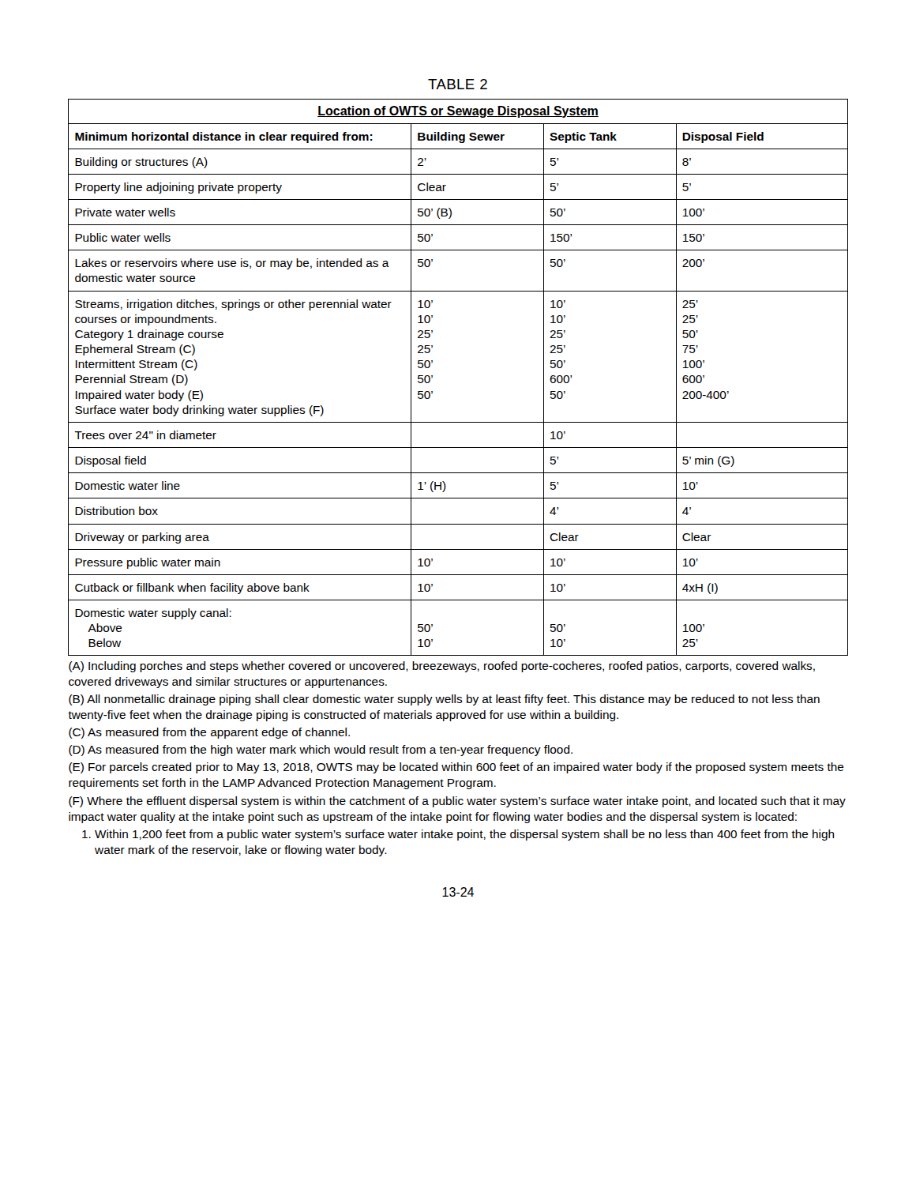TABLE 2
Location of OWTS or Sewage Disposal System
| Minimum horizontal distance in clear required from: | Building Sewer | Septic Tank | Disposal Field |
| --- | --- | --- | --- |
| Building or structures (A) | 2’ | 5’ | 8’ |
| Property line adjoining private property | Clear | 5’ | 5’ |
| Private water wells | 50’ (B) | 50’ | 100’ |
| Public water wells | 50’ | 150’ | 150’ |
| Lakes or reservoirs where use is, or may be, intended as a domestic water source | 50’ | 50’ | 200’ |
| Streams, irrigation ditches, springs or other perennial water courses or impoundments. Category 1 drainage course Ephemeral Stream (C) Intermittent Stream (C) Perennial Stream (D) Impaired water body (E) Surface water body drinking water supplies (F) | 10’ 10’ 25’ 25’ 50’ 50’ 50’ | 10’ 10’ 25’ 25’ 50’ 600’ 50’ | 25’ 25’ 50’ 75’ 100’ 600’ 200-400’ |
| Trees over 24" in diameter | | 10’ | |
| Disposal field | | 5’ | 5’ min (G) |
| Domestic water line | 1’ (H) | 5’ | 10’ |
| Distribution box | | 4’ | 4’ |
| Driveway or parking area | | Clear | Clear |
| Pressure public water main | 10’ | 10’ | 10’ |
| Cutback or fillbank when facility above bank | 10’ | 10’ | 4xH (I) |
| Domestic water supply canal: Above Below | 50’ 10’ | 50’ 10’ | 100’ 25’ |
(A) Including porches and steps whether covered or uncovered, breezeways, roofed porte-cocheres, roofed patios, carports, covered walks, covered driveways and similar structures or appurtenances.
(B) All nonmetallic drainage piping shall clear domestic water supply wells by at least fifty feet. This distance may be reduced to not less than twenty-five feet when the drainage piping is constructed of materials approved for use within a building.
(C) As measured from the apparent edge of channel.
(D) As measured from the high water mark which would result from a ten-year frequency flood.
(E) For parcels created prior to May 13, 2018, OWTS may be located within 600 feet of an impaired water body if the proposed system meets the requirements set forth in the LAMP Advanced Protection Management Program.
(F) Where the effluent dispersal system is within the catchment of a public water system’s surface water intake point, and located such that it may impact water quality at the intake point such as upstream of the intake point for flowing water bodies and the dispersal system is located:
Within 1,200 feet from a public water system’s surface water intake point, the dispersal system shall be no less than 400 feet from the high water mark of the reservoir, lake or flowing water body.
13-24